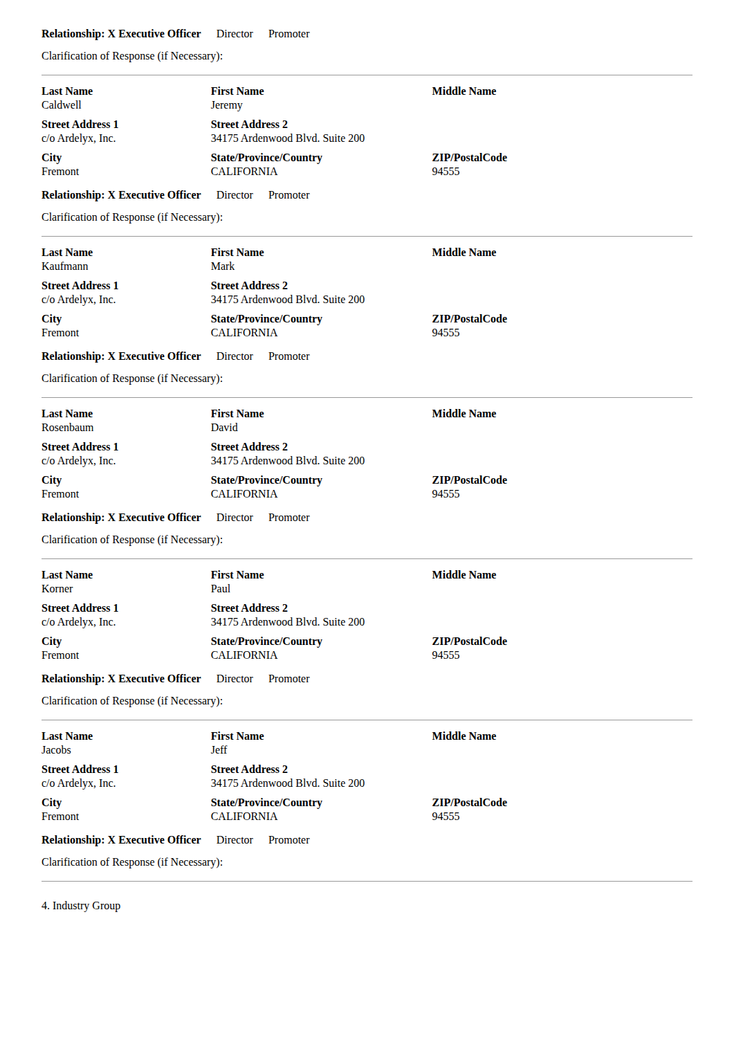Relationship: X Executive Officer Director Promoter
Clarification of Response (if Necessary):
| Last Name | First Name | Middle Name | |
| Caldwell | Jeremy | | |
| Street Address 1 | Street Address 2 | | |
| c/o Ardelyx, Inc. | 34175 Ardenwood Blvd. Suite 200 | | |
| City | State/Province/Country | ZIP/PostalCode | |
| Fremont | CALIFORNIA | 94555 | |
Relationship: X Executive Officer Director Promoter
Clarification of Response (if Necessary):
| Last Name | First Name | Middle Name | |
| Kaufmann | Mark | | |
| Street Address 1 | Street Address 2 | | |
| c/o Ardelyx, Inc. | 34175 Ardenwood Blvd. Suite 200 | | |
| City | State/Province/Country | ZIP/PostalCode | |
| Fremont | CALIFORNIA | 94555 | |
Relationship: X Executive Officer Director Promoter
Clarification of Response (if Necessary):
| Last Name | First Name | Middle Name | |
| Rosenbaum | David | | |
| Street Address 1 | Street Address 2 | | |
| c/o Ardelyx, Inc. | 34175 Ardenwood Blvd. Suite 200 | | |
| City | State/Province/Country | ZIP/PostalCode | |
| Fremont | CALIFORNIA | 94555 | |
Relationship: X Executive Officer Director Promoter
Clarification of Response (if Necessary):
| Last Name | First Name | Middle Name | |
| Korner | Paul | | |
| Street Address 1 | Street Address 2 | | |
| c/o Ardelyx, Inc. | 34175 Ardenwood Blvd. Suite 200 | | |
| City | State/Province/Country | ZIP/PostalCode | |
| Fremont | CALIFORNIA | 94555 | |
Relationship: X Executive Officer Director Promoter
Clarification of Response (if Necessary):
| Last Name | First Name | Middle Name | |
| Jacobs | Jeff | | |
| Street Address 1 | Street Address 2 | | |
| c/o Ardelyx, Inc. | 34175 Ardenwood Blvd. Suite 200 | | |
| City | State/Province/Country | ZIP/PostalCode | |
| Fremont | CALIFORNIA | 94555 | |
Relationship: X Executive Officer Director Promoter
Clarification of Response (if Necessary):
4. Industry Group